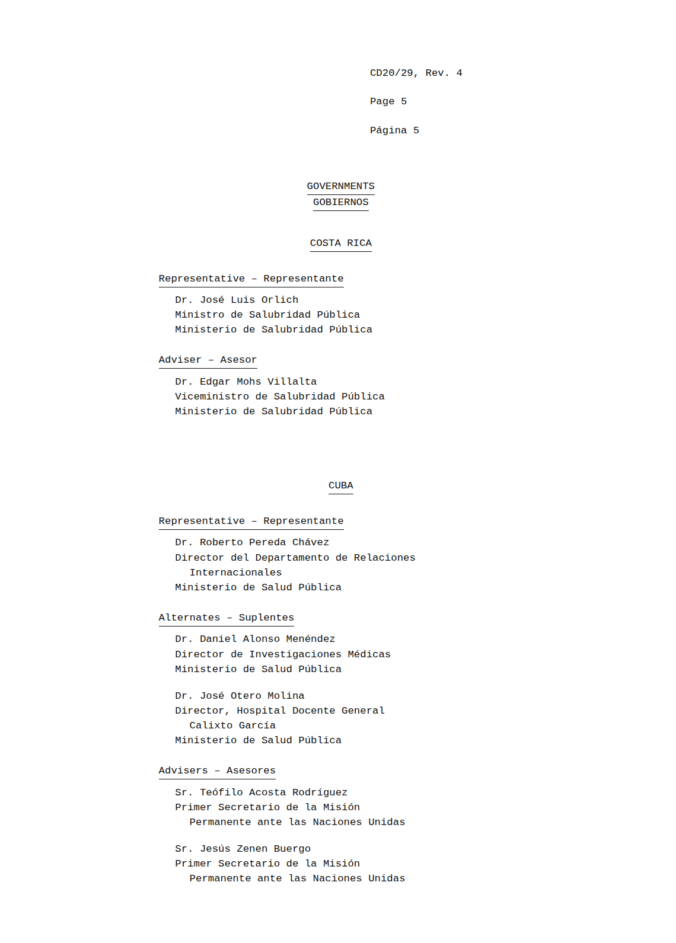CD20/29, Rev. 4
Page 5
Página 5
GOVERNMENTS
GOBIERNOS
COSTA RICA
Representative – Representante
Dr. José Luis Orlich Ministro de Salubridad Pública Ministerio de Salubridad Pública
Adviser – Asesor
Dr. Edgar Mohs Villalta Viceministro de Salubridad Pública Ministerio de Salubridad Pública
CUBA
Representative – Representante
Dr. Roberto Pereda Chávez Director del Departamento de Relaciones Internacionales Ministerio de Salud Pública
Alternates – Suplentes
Dr. Daniel Alonso Menéndez Director de Investigaciones Médicas Ministerio de Salud Pública
Dr. José Otero Molina Director, Hospital Docente General Calixto García Ministerio de Salud Pública
Advisers – Asesores
Sr. Teófilo Acosta Rodríguez Primer Secretario de la Misión Permanente ante las Naciones Unidas
Sr. Jesús Zenen Buergo Primer Secretario de la Misión Permanente ante las Naciones Unidas